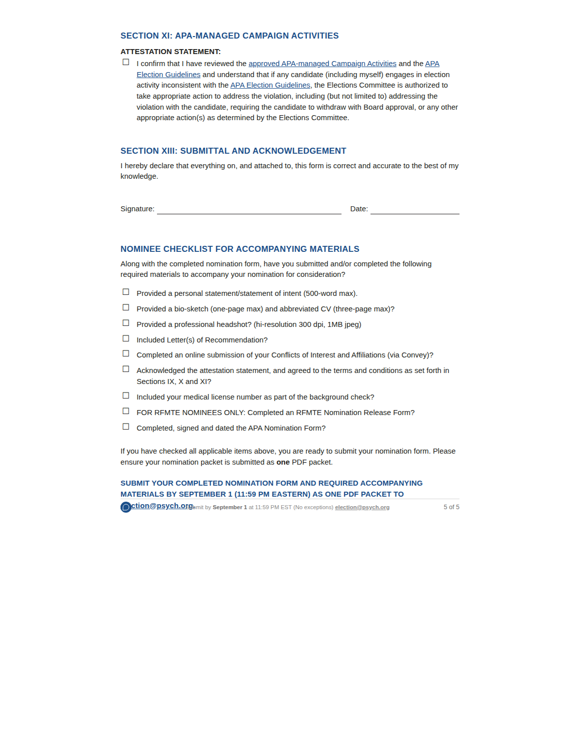Section XI: APA-Managed Campaign Activities
Attestation Statement:
I confirm that I have reviewed the approved APA-managed Campaign Activities and the APA Election Guidelines and understand that if any candidate (including myself) engages in election activity inconsistent with the APA Election Guidelines, the Elections Committee is authorized to take appropriate action to address the violation, including (but not limited to) addressing the violation with the candidate, requiring the candidate to withdraw with Board approval, or any other appropriate action(s) as determined by the Elections Committee.
Section XIII: Submittal and Acknowledgement
I hereby declare that everything on, and attached to, this form is correct and accurate to the best of my knowledge.
Signature: Date:
Nominee Checklist for Accompanying Materials
Along with the completed nomination form, have you submitted and/or completed the following required materials to accompany your nomination for consideration?
Provided a personal statement/statement of intent (500-word max).
Provided a bio-sketch (one-page max) and abbreviated CV (three-page max)?
Provided a professional headshot? (hi-resolution 300 dpi, 1MB jpeg)
Included Letter(s) of Recommendation?
Completed an online submission of your Conflicts of Interest and Affiliations (via Convey)?
Acknowledged the attestation statement, and agreed to the terms and conditions as set forth in Sections IX, X and XI?
Included your medical license number as part of the background check?
FOR RFMTE NOMINEES ONLY: Completed an RFMTE Nomination Release Form?
Completed, signed and dated the APA Nomination Form?
If you have checked all applicable items above, you are ready to submit your nomination form. Please ensure your nomination packet is submitted as one PDF packet.
Submit your completed nomination form and required accompanying materials by September 1 (11:59 PM Eastern) as one PDF packet to election@psych.org.
Submit by September 1 at 11:59 PM EST (No exceptions) election@psych.org
5 of 5